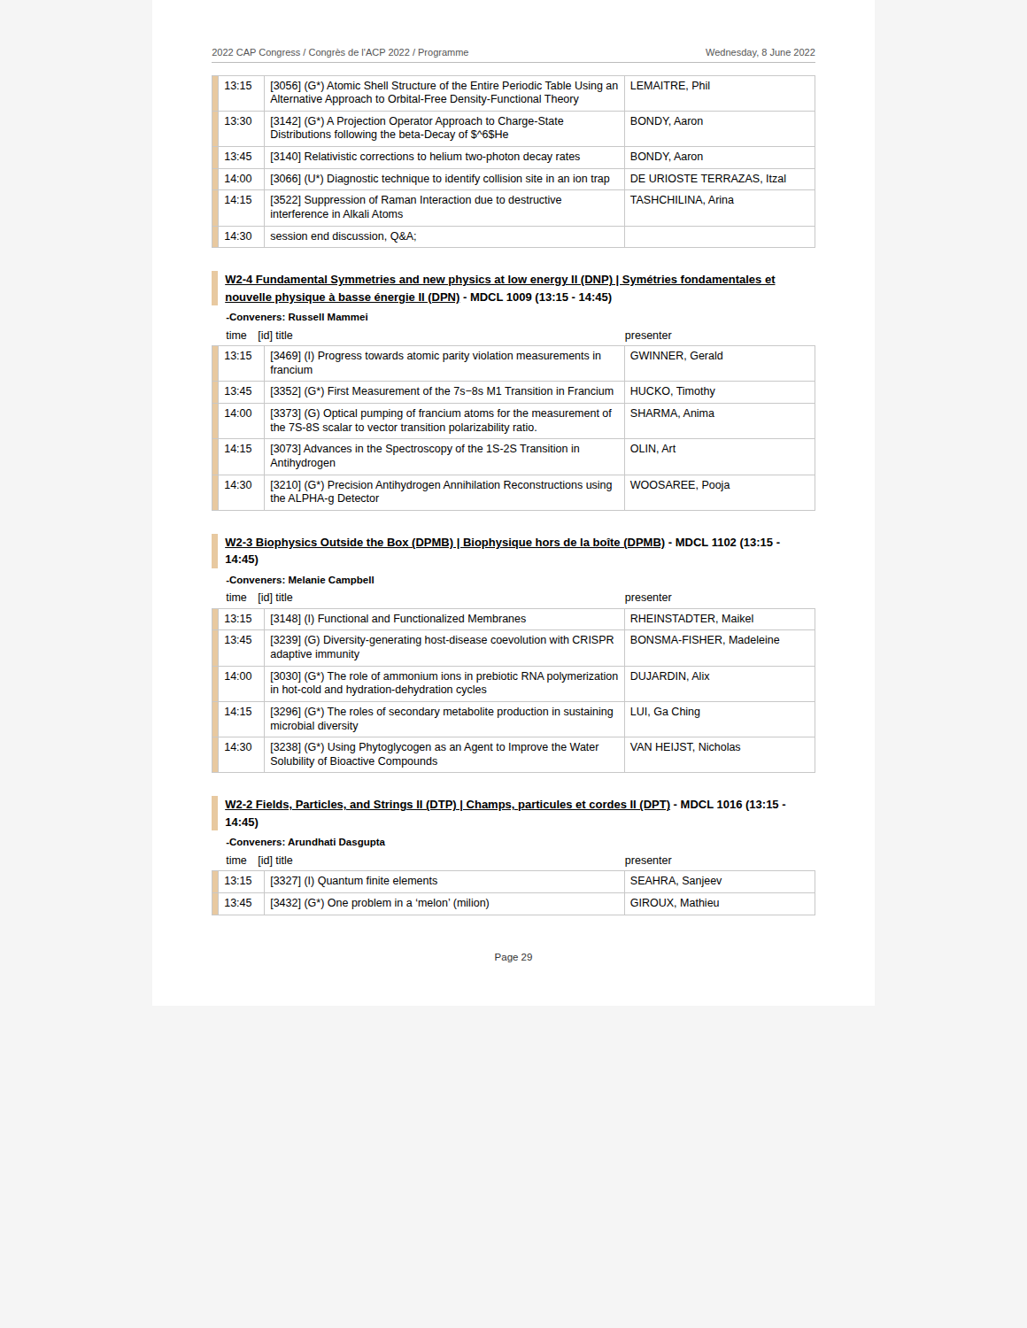2022 CAP Congress / Congrès de l'ACP 2022 / Programme Wednesday, 8 June 2022
| | 13:15 | [3056] (G*) Atomic Shell Structure of the Entire Periodic Table Using an Alternative Approach to Orbital-Free Density-Functional Theory | LEMAITRE, Phil |
| | 13:30 | [3142] (G*) A Projection Operator Approach to Charge-State Distributions following the beta-Decay of $^6$He | BONDY, Aaron |
| | 13:45 | [3140] Relativistic corrections to helium two-photon decay rates | BONDY, Aaron |
| | 14:00 | [3066] (U*) Diagnostic technique to identify collision site in an ion trap | DE URIOSTE TERRAZAS, Itzal |
| | 14:15 | [3522] Suppression of Raman Interaction due to destructive interference in Alkali Atoms | TASHCHILINA, Arina |
| | 14:30 | session end discussion, Q&A; | |
W2-4 Fundamental Symmetries and new physics at low energy II (DNP) | Symétries fondamentales et nouvelle physique à basse énergie II (DPN) - MDCL 1009 (13:15 - 14:45)
-Conveners: Russell Mammei
time
[id] title
presenter
| | 13:15 | [3469] (I) Progress towards atomic parity violation measurements in francium | GWINNER, Gerald |
| | 13:45 | [3352] (G*) First Measurement of the 7s−8s M1 Transition in Francium | HUCKO, Timothy |
| | 14:00 | [3373] (G) Optical pumping of francium atoms for the measurement of the 7S-8S scalar to vector transition polarizability ratio. | SHARMA, Anima |
| | 14:15 | [3073] Advances in the Spectroscopy of the 1S-2S Transition in Antihydrogen | OLIN, Art |
| | 14:30 | [3210] (G*) Precision Antihydrogen Annihilation Reconstructions using the ALPHA-g Detector | WOOSAREE, Pooja |
W2-3 Biophysics Outside the Box (DPMB) | Biophysique hors de la boîte (DPMB) - MDCL 1102 (13:15 - 14:45)
-Conveners: Melanie Campbell
time
[id] title
presenter
| | 13:15 | [3148] (I) Functional and Functionalized Membranes | RHEINSTADTER, Maikel |
| | 13:45 | [3239] (G) Diversity-generating host-disease coevolution with CRISPR adaptive immunity | BONSMA-FISHER, Madeleine |
| | 14:00 | [3030] (G*) The role of ammonium ions in prebiotic RNA polymerization in hot-cold and hydration-dehydration cycles | DUJARDIN, Alix |
| | 14:15 | [3296] (G*) The roles of secondary metabolite production in sustaining microbial diversity | LUI, Ga Ching |
| | 14:30 | [3238] (G*) Using Phytoglycogen as an Agent to Improve the Water Solubility of Bioactive Compounds | VAN HEIJST, Nicholas |
W2-2 Fields, Particles, and Strings II (DTP) | Champs, particules et cordes II (DPT) - MDCL 1016 (13:15 - 14:45)
-Conveners: Arundhati Dasgupta
time
[id] title
presenter
| | 13:15 | [3327] (I) Quantum finite elements | SEAHRA, Sanjeev |
| | 13:45 | [3432] (G*) One problem in a ‘melon’ (milion) | GIROUX, Mathieu |
Page 29